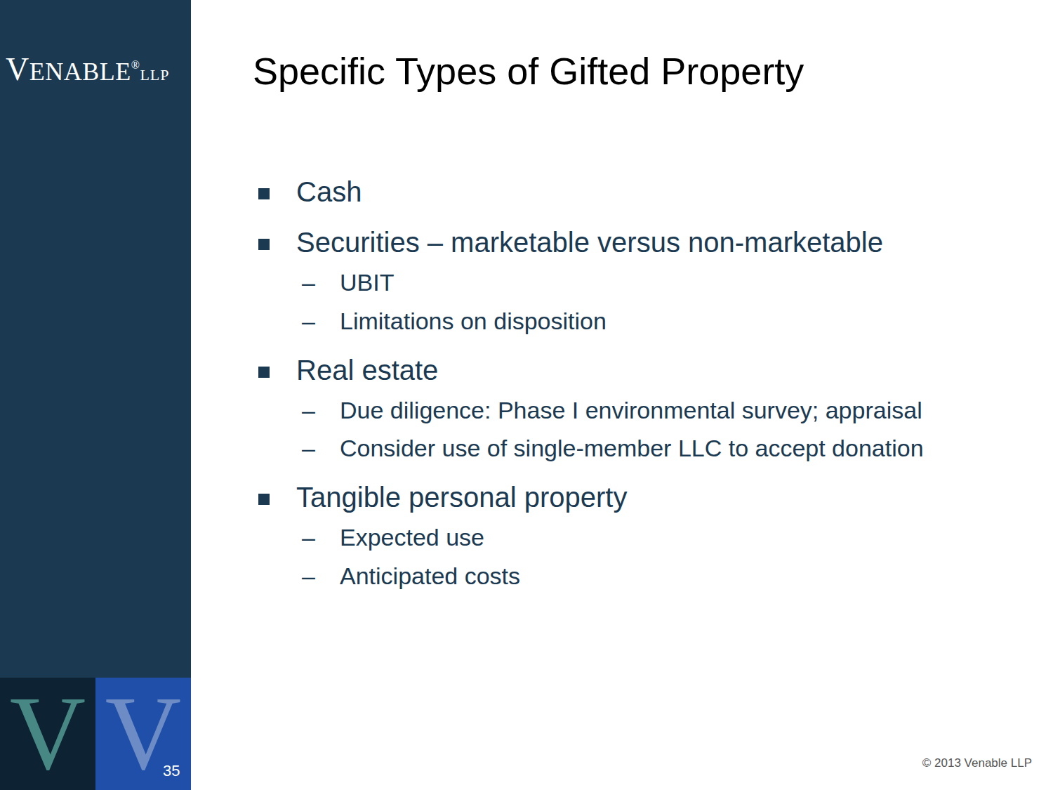VENABLE®LLP
V
V
35
Specific Types of Gifted Property
Cash
Securities – marketable versus non-marketable
UBIT
Limitations on disposition
Real estate
Due diligence: Phase I environmental survey; appraisal
Consider use of single-member LLC to accept donation
Tangible personal property
Expected use
Anticipated costs
© 2013 Venable LLP